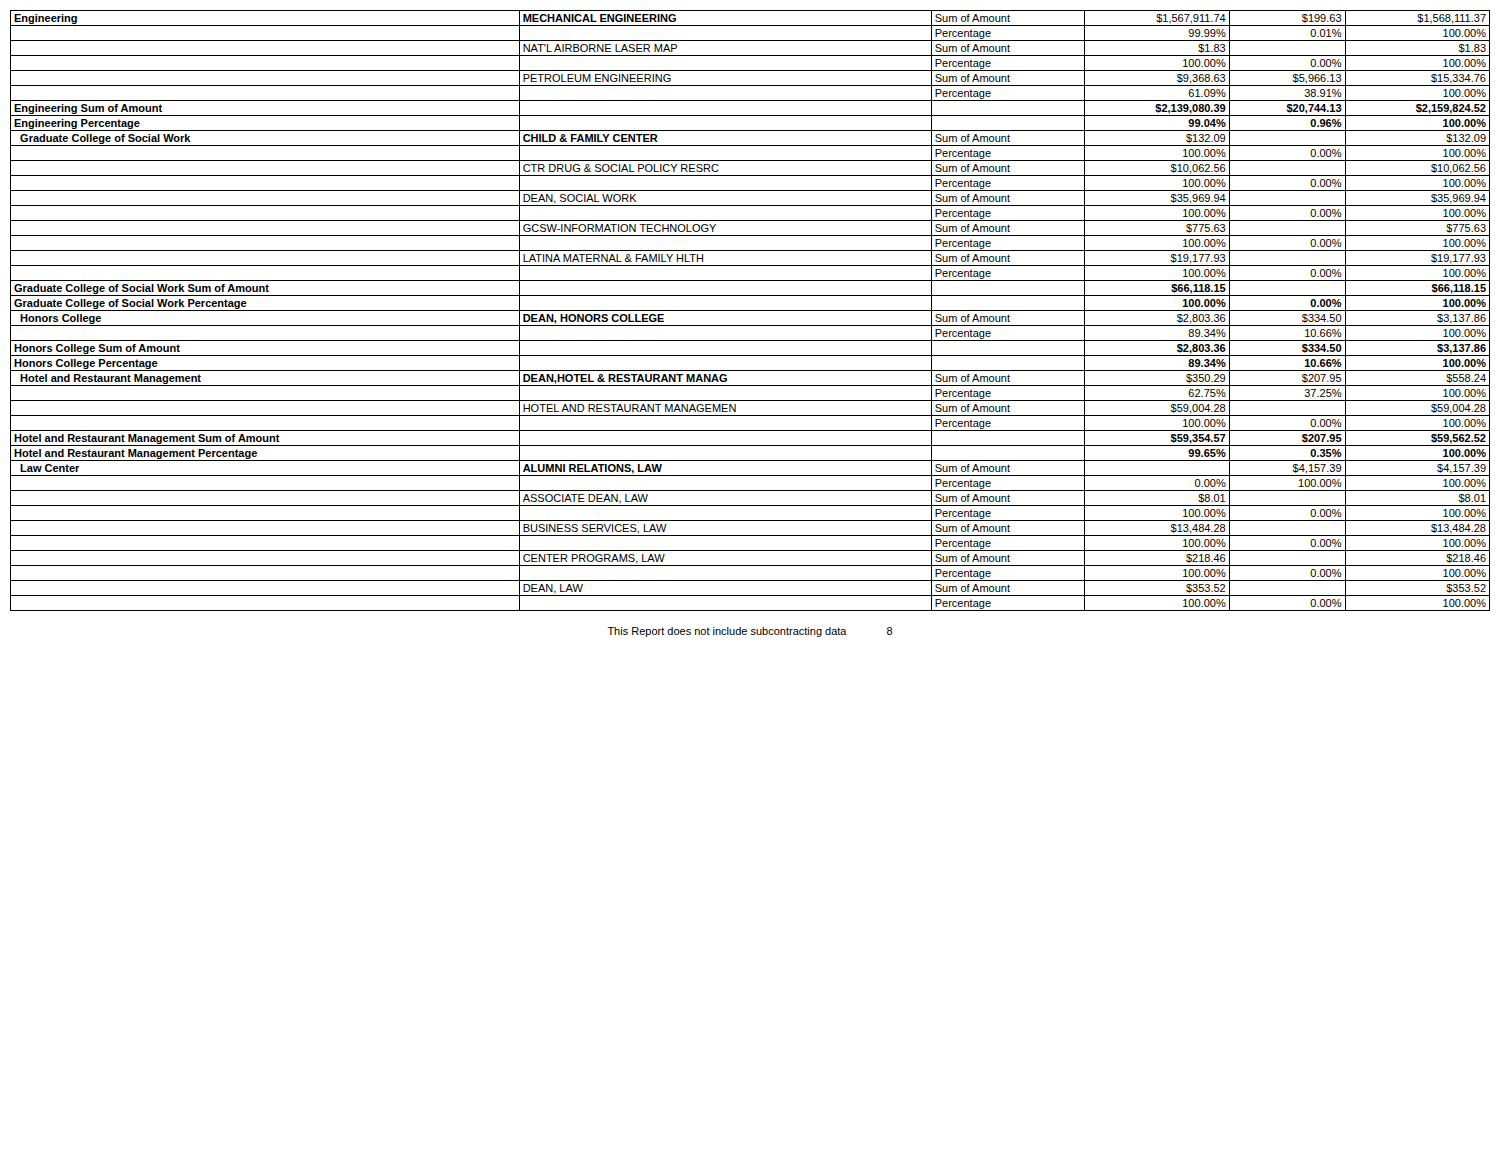| Engineering | MECHANICAL ENGINEERING | Sum of Amount | $1,567,911.74 | $199.63 | $1,568,111.37 |
| | | Percentage | 99.99% | 0.01% | 100.00% |
| | NAT'L AIRBORNE LASER MAP | Sum of Amount | $1.83 | | $1.83 |
| | | Percentage | 100.00% | 0.00% | 100.00% |
| | PETROLEUM ENGINEERING | Sum of Amount | $9,368.63 | $5,966.13 | $15,334.76 |
| | | Percentage | 61.09% | 38.91% | 100.00% |
| Engineering Sum of Amount | | | $2,139,080.39 | $20,744.13 | $2,159,824.52 |
| Engineering Percentage | | | 99.04% | 0.96% | 100.00% |
| Graduate College of Social Work | CHILD & FAMILY CENTER | Sum of Amount | $132.09 | | $132.09 |
| | | Percentage | 100.00% | 0.00% | 100.00% |
| | CTR DRUG & SOCIAL POLICY RESRC | Sum of Amount | $10,062.56 | | $10,062.56 |
| | | Percentage | 100.00% | 0.00% | 100.00% |
| | DEAN, SOCIAL WORK | Sum of Amount | $35,969.94 | | $35,969.94 |
| | | Percentage | 100.00% | 0.00% | 100.00% |
| | GCSW-INFORMATION TECHNOLOGY | Sum of Amount | $775.63 | | $775.63 |
| | | Percentage | 100.00% | 0.00% | 100.00% |
| | LATINA MATERNAL & FAMILY HLTH | Sum of Amount | $19,177.93 | | $19,177.93 |
| | | Percentage | 100.00% | 0.00% | 100.00% |
| Graduate College of Social Work Sum of Amount | | | $66,118.15 | | $66,118.15 |
| Graduate College of Social Work Percentage | | | 100.00% | 0.00% | 100.00% |
| Honors College | DEAN, HONORS COLLEGE | Sum of Amount | $2,803.36 | $334.50 | $3,137.86 |
| | | Percentage | 89.34% | 10.66% | 100.00% |
| Honors College Sum of Amount | | | $2,803.36 | $334.50 | $3,137.86 |
| Honors College Percentage | | | 89.34% | 10.66% | 100.00% |
| Hotel and Restaurant Management | DEAN,HOTEL & RESTAURANT MANAG | Sum of Amount | $350.29 | $207.95 | $558.24 |
| | | Percentage | 62.75% | 37.25% | 100.00% |
| | HOTEL AND RESTAURANT MANAGEMEN | Sum of Amount | $59,004.28 | | $59,004.28 |
| | | Percentage | 100.00% | 0.00% | 100.00% |
| Hotel and Restaurant Management Sum of Amount | | | $59,354.57 | $207.95 | $59,562.52 |
| Hotel and Restaurant Management Percentage | | | 99.65% | 0.35% | 100.00% |
| Law Center | ALUMNI RELATIONS, LAW | Sum of Amount | | $4,157.39 | $4,157.39 |
| | | Percentage | 0.00% | 100.00% | 100.00% |
| | ASSOCIATE DEAN, LAW | Sum of Amount | $8.01 | | $8.01 |
| | | Percentage | 100.00% | 0.00% | 100.00% |
| | BUSINESS SERVICES, LAW | Sum of Amount | $13,484.28 | | $13,484.28 |
| | | Percentage | 100.00% | 0.00% | 100.00% |
| | CENTER PROGRAMS, LAW | Sum of Amount | $218.46 | | $218.46 |
| | | Percentage | 100.00% | 0.00% | 100.00% |
| | DEAN, LAW | Sum of Amount | $353.52 | | $353.52 |
| | | Percentage | 100.00% | 0.00% | 100.00% |
This Report does not include subcontracting data 8